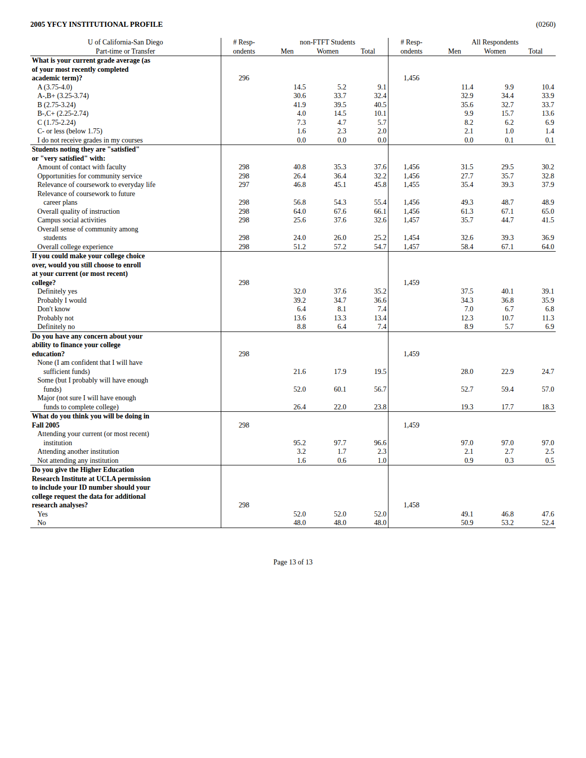2005 YFCY INSTITUTIONAL PROFILE (0260)
| U of California-San Diego | # Resp- | non-FTFT Students | # Resp- | All Respondents |
| --- | --- | --- | --- | --- |
| Part-time or Transfer | ondents | Men | Women | Total | ondents | Men | Women | Total |
| What is your current grade average (as | | | | | | | | |
| of your most recently completed | | | | | | | | |
| academic term)? | 296 | | | | 1,456 | | | |
| A (3.75-4.0) | | 14.5 | 5.2 | 9.1 | | 11.4 | 9.9 | 10.4 |
| A-,B+ (3.25-3.74) | | 30.6 | 33.7 | 32.4 | | 32.9 | 34.4 | 33.9 |
| B (2.75-3.24) | | 41.9 | 39.5 | 40.5 | | 35.6 | 32.7 | 33.7 |
| B-,C+ (2.25-2.74) | | 4.0 | 14.5 | 10.1 | | 9.9 | 15.7 | 13.6 |
| C (1.75-2.24) | | 7.3 | 4.7 | 5.7 | | 8.2 | 6.2 | 6.9 |
| C- or less (below 1.75) | | 1.6 | 2.3 | 2.0 | | 2.1 | 1.0 | 1.4 |
| I do not receive grades in my courses | | 0.0 | 0.0 | 0.0 | | 0.0 | 0.1 | 0.1 |
| Students noting they are "satisfied" | | | | | | | | |
| or "very satisfied" with: | | | | | | | | |
| Amount of contact with faculty | 298 | 40.8 | 35.3 | 37.6 | 1,456 | 31.5 | 29.5 | 30.2 |
| Opportunities for community service | 298 | 26.4 | 36.4 | 32.2 | 1,456 | 27.7 | 35.7 | 32.8 |
| Relevance of coursework to everyday life | 297 | 46.8 | 45.1 | 45.8 | 1,455 | 35.4 | 39.3 | 37.9 |
| Relevance of coursework to future | | | | | | | | |
| career plans | 298 | 56.8 | 54.3 | 55.4 | 1,456 | 49.3 | 48.7 | 48.9 |
| Overall quality of instruction | 298 | 64.0 | 67.6 | 66.1 | 1,456 | 61.3 | 67.1 | 65.0 |
| Campus social activities | 298 | 25.6 | 37.6 | 32.6 | 1,457 | 35.7 | 44.7 | 41.5 |
| Overall sense of community among | | | | | | | | |
| students | 298 | 24.0 | 26.0 | 25.2 | 1,454 | 32.6 | 39.3 | 36.9 |
| Overall college experience | 298 | 51.2 | 57.2 | 54.7 | 1,457 | 58.4 | 67.1 | 64.0 |
| If you could make your college choice | | | | | | | | |
| over, would you still choose to enroll | | | | | | | | |
| at your current (or most recent) | | | | | | | | |
| college? | 298 | | | | 1,459 | | | |
| Definitely yes | | 32.0 | 37.6 | 35.2 | | 37.5 | 40.1 | 39.1 |
| Probably I would | | 39.2 | 34.7 | 36.6 | | 34.3 | 36.8 | 35.9 |
| Don't know | | 6.4 | 8.1 | 7.4 | | 7.0 | 6.7 | 6.8 |
| Probably not | | 13.6 | 13.3 | 13.4 | | 12.3 | 10.7 | 11.3 |
| Definitely no | | 8.8 | 6.4 | 7.4 | | 8.9 | 5.7 | 6.9 |
| Do you have any concern about your | | | | | | | | |
| ability to finance your college | | | | | | | | |
| education? | 298 | | | | 1,459 | | | |
| None (I am confident that I will have | | | | | | | | |
| sufficient funds) | | 21.6 | 17.9 | 19.5 | | 28.0 | 22.9 | 24.7 |
| Some (but I probably will have enough | | | | | | | | |
| funds) | | 52.0 | 60.1 | 56.7 | | 52.7 | 59.4 | 57.0 |
| Major (not sure I will have enough | | | | | | | | |
| funds to complete college) | | 26.4 | 22.0 | 23.8 | | 19.3 | 17.7 | 18.3 |
| What do you think you will be doing in | | | | | | | | |
| Fall 2005 | 298 | | | | 1,459 | | | |
| Attending your current (or most recent) | | | | | | | | |
| institution | | 95.2 | 97.7 | 96.6 | | 97.0 | 97.0 | 97.0 |
| Attending another institution | | 3.2 | 1.7 | 2.3 | | 2.1 | 2.7 | 2.5 |
| Not attending any institution | | 1.6 | 0.6 | 1.0 | | 0.9 | 0.3 | 0.5 |
| Do you give the Higher Education | | | | | | | | |
| Research Institute at UCLA permission | | | | | | | | |
| to include your ID number should your | | | | | | | | |
| college request the data for additional | | | | | | | | |
| research analyses? | 298 | | | | 1,458 | | | |
| Yes | | 52.0 | 52.0 | 52.0 | | 49.1 | 46.8 | 47.6 |
| No | | 48.0 | 48.0 | 48.0 | | 50.9 | 53.2 | 52.4 |
Page 13 of 13